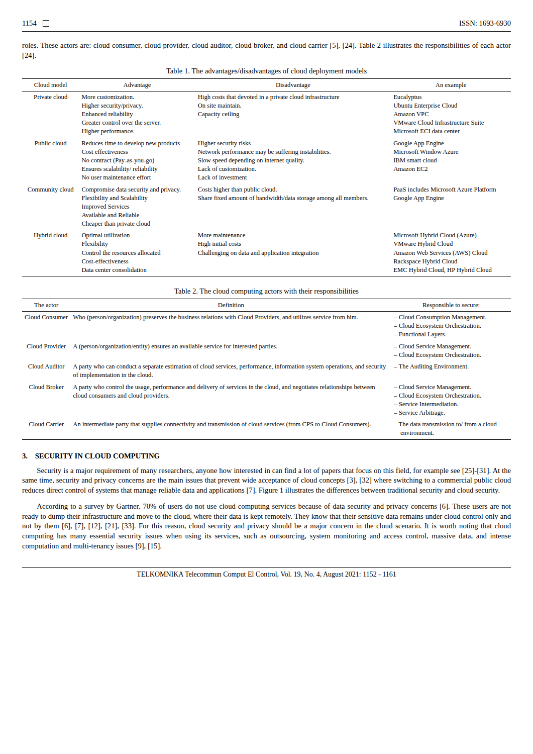1154
ISSN: 1693-6930
roles. These actors are: cloud consumer, cloud provider, cloud auditor, cloud broker, and cloud carrier [5], [24]. Table 2 illustrates the responsibilities of each actor [24].
Table 1. The advantages/disadvantages of cloud deployment models
| Cloud model | Advantage | Disadvantage | An example |
| --- | --- | --- | --- |
| Private cloud | More customization. Higher security/privacy. Enhanced reliability Greater control over the server. Higher performance. | High costs that devoted in a private cloud infrastructure On site maintain. Capacity ceiling | Eucalyptus Ubuntu Enterprise Cloud Amazon VPC VMware Cloud Infrastructure Suite Microsoft ECI data center |
| Public cloud | Reduces time to develop new products Cost effectiveness No contract (Pay-as-you-go) Ensures scalability/ reliability No user maintenance effort | Higher security risks Network performance may be suffering instabilities. Slow speed depending on internet quality. Lack of customization. Lack of investment | Google App Engine Microsoft Window Azure IBM smart cloud Amazon EC2 |
| Community cloud | Compromise data security and privacy. Flexibility and Scalability Improved Services Available and Reliable Cheaper than private cloud | Costs higher than public cloud. Share fixed amount of bandwidth/data storage among all members. | PaaS includes Microsoft Azure Platform Google App Engine |
| Hybrid cloud | Optimal utilization Flexibility Control the resources allocated Cost-effectiveness Data center consolidation | More maintenance High initial costs Challenging on data and application integration | Microsoft Hybrid Cloud (Azure) VMware Hybrid Cloud Amazon Web Services (AWS) Cloud Rackspace Hybrid Cloud EMC Hybrid Cloud, HP Hybrid Cloud |
Table 2. The cloud computing actors with their responsibilities
| The actor | Definition | Responsible to secure: |
| --- | --- | --- |
| Cloud Consumer | Who (person/organization) preserves the business relations with Cloud Providers, and utilizes service from him. | – Cloud Consumption Management. – Cloud Ecosystem Orchestration. – Functional Layers. |
| Cloud Provider | A (person/organization/entity) ensures an available service for interested parties. | – Cloud Service Management. – Cloud Ecosystem Orchestration. |
| Cloud Auditor | A party who can conduct a separate estimation of cloud services, performance, information system operations, and security of implementation in the cloud. | – The Auditing Environment. |
| Cloud Broker | A party who control the usage, performance and delivery of services in the cloud, and negotiates relationships between cloud consumers and cloud providers. | – Cloud Service Management. – Cloud Ecosystem Orchestration. – Service Intermediation. – Service Arbitrage. |
| Cloud Carrier | An intermediate party that supplies connectivity and transmission of cloud services (from CPS to Cloud Consumers). | – The data transmission to/ from a cloud environment. |
3. SECURITY IN CLOUD COMPUTING
Security is a major requirement of many researchers, anyone how interested in can find a lot of papers that focus on this field, for example see [25]-[31]. At the same time, security and privacy concerns are the main issues that prevent wide acceptance of cloud concepts [3], [32] where switching to a commercial public cloud reduces direct control of systems that manage reliable data and applications [7]. Figure 1 illustrates the differences between traditional security and cloud security.
According to a survey by Gartner, 70% of users do not use cloud computing services because of data security and privacy concerns [6]. These users are not ready to dump their infrastructure and move to the cloud, where their data is kept remotely. They know that their sensitive data remains under cloud control only and not by them [6], [7], [12], [21], [33]. For this reason, cloud security and privacy should be a major concern in the cloud scenario. It is worth noting that cloud computing has many essential security issues when using its services, such as outsourcing, system monitoring and access control, massive data, and intense computation and multi-tenancy issues [9], [15].
TELKOMNIKA Telecommun Comput El Control, Vol. 19, No. 4, August 2021: 1152 - 1161